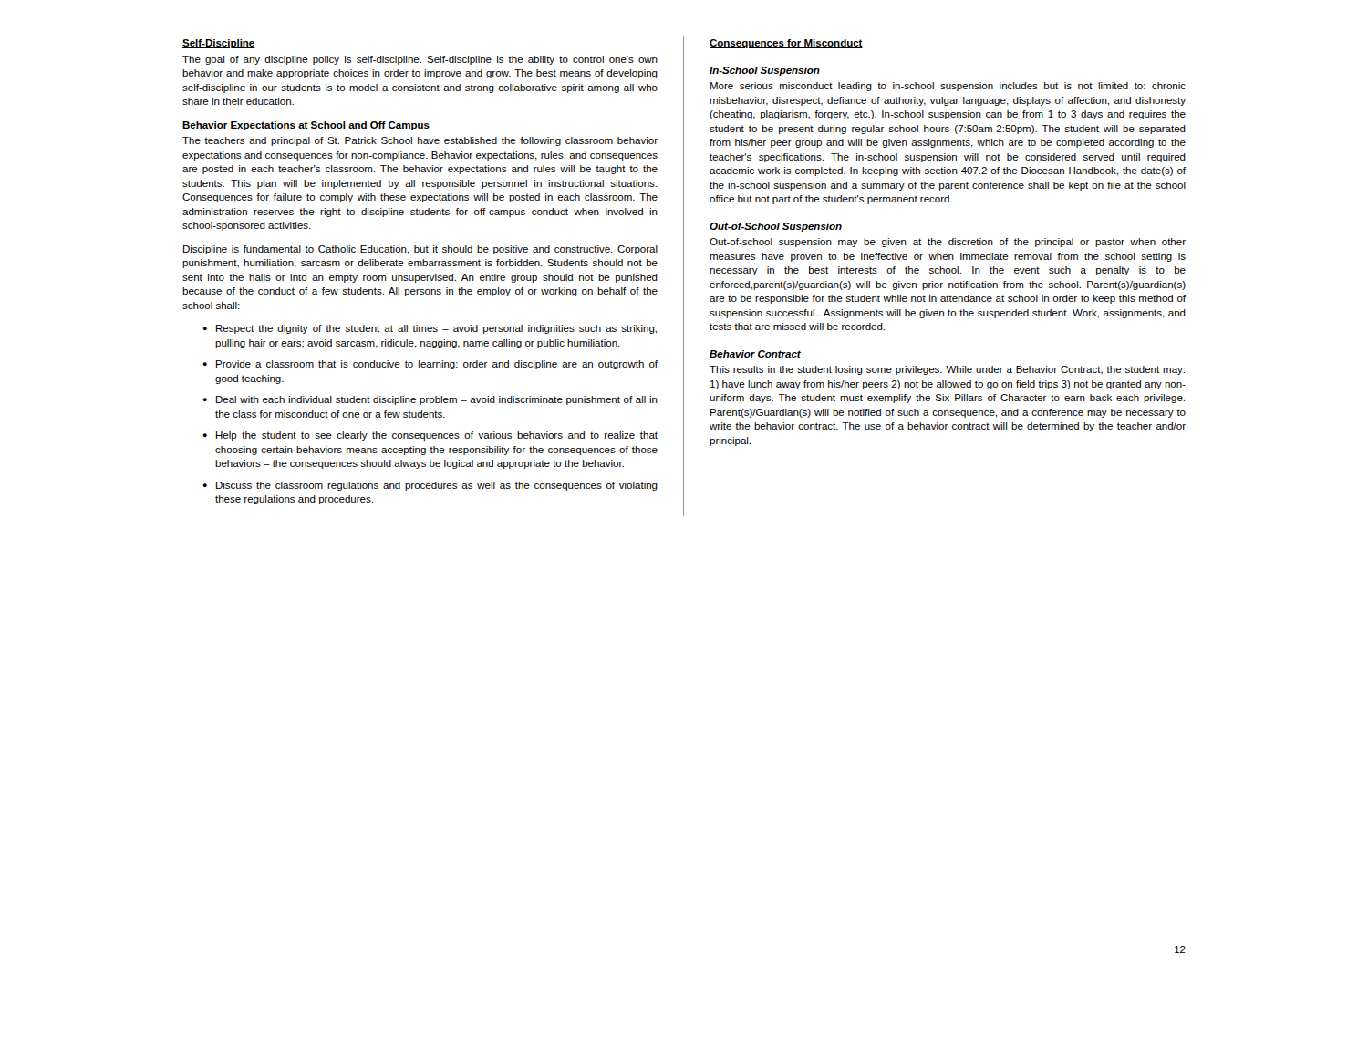Self-Discipline
The goal of any discipline policy is self-discipline. Self-discipline is the ability to control one's own behavior and make appropriate choices in order to improve and grow. The best means of developing self-discipline in our students is to model a consistent and strong collaborative spirit among all who share in their education.
Behavior Expectations at School and Off Campus
The teachers and principal of St. Patrick School have established the following classroom behavior expectations and consequences for non-compliance. Behavior expectations, rules, and consequences are posted in each teacher's classroom. The behavior expectations and rules will be taught to the students. This plan will be implemented by all responsible personnel in instructional situations. Consequences for failure to comply with these expectations will be posted in each classroom. The administration reserves the right to discipline students for off-campus conduct when involved in school-sponsored activities.
Discipline is fundamental to Catholic Education, but it should be positive and constructive. Corporal punishment, humiliation, sarcasm or deliberate embarrassment is forbidden. Students should not be sent into the halls or into an empty room unsupervised. An entire group should not be punished because of the conduct of a few students. All persons in the employ of or working on behalf of the school shall:
Respect the dignity of the student at all times – avoid personal indignities such as striking, pulling hair or ears; avoid sarcasm, ridicule, nagging, name calling or public humiliation.
Provide a classroom that is conducive to learning: order and discipline are an outgrowth of good teaching.
Deal with each individual student discipline problem – avoid indiscriminate punishment of all in the class for misconduct of one or a few students.
Help the student to see clearly the consequences of various behaviors and to realize that choosing certain behaviors means accepting the responsibility for the consequences of those behaviors – the consequences should always be logical and appropriate to the behavior.
Discuss the classroom regulations and procedures as well as the consequences of violating these regulations and procedures.
Consequences for Misconduct
In-School Suspension
More serious misconduct leading to in-school suspension includes but is not limited to: chronic misbehavior, disrespect, defiance of authority, vulgar language, displays of affection, and dishonesty (cheating, plagiarism, forgery, etc.). In-school suspension can be from 1 to 3 days and requires the student to be present during regular school hours (7:50am-2:50pm). The student will be separated from his/her peer group and will be given assignments, which are to be completed according to the teacher's specifications. The in-school suspension will not be considered served until required academic work is completed. In keeping with section 407.2 of the Diocesan Handbook, the date(s) of the in-school suspension and a summary of the parent conference shall be kept on file at the school office but not part of the student's permanent record.
Out-of-School Suspension
Out-of-school suspension may be given at the discretion of the principal or pastor when other measures have proven to be ineffective or when immediate removal from the school setting is necessary in the best interests of the school. In the event such a penalty is to be enforced,parent(s)/guardian(s) will be given prior notification from the school. Parent(s)/guardian(s) are to be responsible for the student while not in attendance at school in order to keep this method of suspension successful.. Assignments will be given to the suspended student. Work, assignments, and tests that are missed will be recorded.
Behavior Contract
This results in the student losing some privileges. While under a Behavior Contract, the student may: 1) have lunch away from his/her peers 2) not be allowed to go on field trips 3) not be granted any non-uniform days. The student must exemplify the Six Pillars of Character to earn back each privilege. Parent(s)/Guardian(s) will be notified of such a consequence, and a conference may be necessary to write the behavior contract. The use of a behavior contract will be determined by the teacher and/or principal.
12